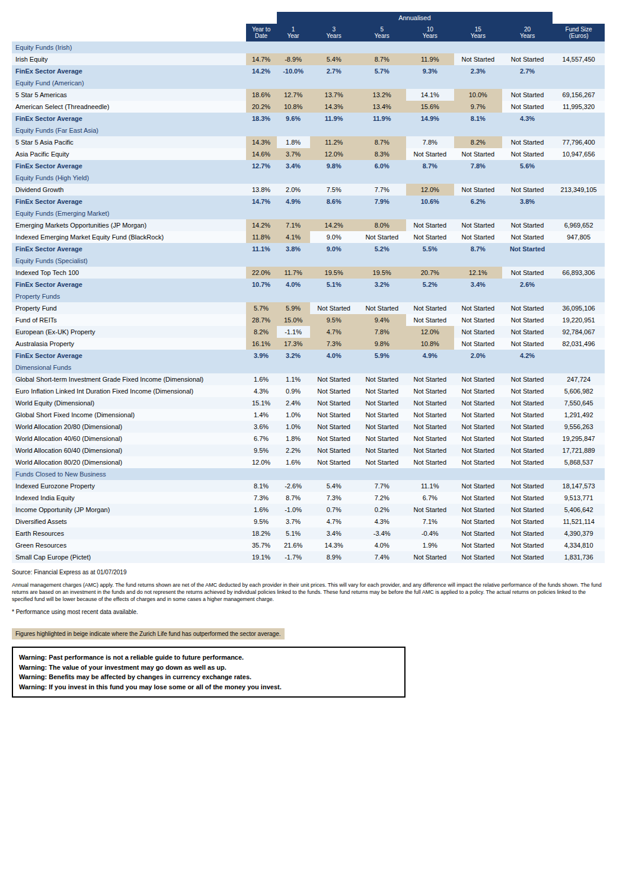| | Annualised | |
| --- | --- | --- |
| | Year to Date | 1 Year | 3 Years | 5 Years | 10 Years | 15 Years | 20 Years | Fund Size (Euros) |
| Equity Funds (Irish) |
| Irish Equity | 14.7% | -8.9% | 5.4% | 8.7% | 11.9% | Not Started | Not Started | 14,557,450 |
| FinEx Sector Average | 14.2% | -10.0% | 2.7% | 5.7% | 9.3% | 2.3% | 2.7% | |
| Equity Fund (American) |
| 5 Star 5 Americas | 18.6% | 12.7% | 13.7% | 13.2% | 14.1% | 10.0% | Not Started | 69,156,267 |
| American Select (Threadneedle) | 20.2% | 10.8% | 14.3% | 13.4% | 15.6% | 9.7% | Not Started | 11,995,320 |
| FinEx Sector Average | 18.3% | 9.6% | 11.9% | 11.9% | 14.9% | 8.1% | 4.3% | |
| Equity Funds (Far East Asia) |
| 5 Star 5 Asia Pacific | 14.3% | 1.8% | 11.2% | 8.7% | 7.8% | 8.2% | Not Started | 77,796,400 |
| Asia Pacific Equity | 14.6% | 3.7% | 12.0% | 8.3% | Not Started | Not Started | Not Started | 10,947,656 |
| FinEx Sector Average | 12.7% | 3.4% | 9.8% | 6.0% | 8.7% | 7.8% | 5.6% | |
| Equity Funds (High Yield) |
| Dividend Growth | 13.8% | 2.0% | 7.5% | 7.7% | 12.0% | Not Started | Not Started | 213,349,105 |
| FinEx Sector Average | 14.7% | 4.9% | 8.6% | 7.9% | 10.6% | 6.2% | 3.8% | |
| Equity Funds (Emerging Market) |
| Emerging Markets Opportunities (JP Morgan) | 14.2% | 7.1% | 14.2% | 8.0% | Not Started | Not Started | Not Started | 6,969,652 |
| Indexed Emerging Market Equity Fund (BlackRock) | 11.8% | 4.1% | 9.0% | Not Started | Not Started | Not Started | Not Started | 947,805 |
| FinEx Sector Average | 11.1% | 3.8% | 9.0% | 5.2% | 5.5% | 8.7% | Not Started | |
| Equity Funds (Specialist) |
| Indexed Top Tech 100 | 22.0% | 11.7% | 19.5% | 19.5% | 20.7% | 12.1% | Not Started | 66,893,306 |
| FinEx Sector Average | 10.7% | 4.0% | 5.1% | 3.2% | 5.2% | 3.4% | 2.6% | |
| Property Funds |
| Property Fund | 5.7% | 5.9% | Not Started | Not Started | Not Started | Not Started | Not Started | 36,095,106 |
| Fund of REITs | 28.7% | 15.0% | 9.5% | 9.4% | Not Started | Not Started | Not Started | 19,220,951 |
| European (Ex-UK) Property | 8.2% | -1.1% | 4.7% | 7.8% | 12.0% | Not Started | Not Started | 92,784,067 |
| Australasia Property | 16.1% | 17.3% | 7.3% | 9.8% | 10.8% | Not Started | Not Started | 82,031,496 |
| FinEx Sector Average | 3.9% | 3.2% | 4.0% | 5.9% | 4.9% | 2.0% | 4.2% | |
| Dimensional Funds |
| Global Short-term Investment Grade Fixed Income (Dimensional) | 1.6% | 1.1% | Not Started | Not Started | Not Started | Not Started | Not Started | 247,724 |
| Euro Inflation Linked Int Duration Fixed Income (Dimensional) | 4.3% | 0.9% | Not Started | Not Started | Not Started | Not Started | Not Started | 5,606,982 |
| World Equity (Dimensional) | 15.1% | 2.4% | Not Started | Not Started | Not Started | Not Started | Not Started | 7,550,645 |
| Global Short Fixed Income (Dimensional) | 1.4% | 1.0% | Not Started | Not Started | Not Started | Not Started | Not Started | 1,291,492 |
| World Allocation 20/80 (Dimensional) | 3.6% | 1.0% | Not Started | Not Started | Not Started | Not Started | Not Started | 9,556,263 |
| World Allocation 40/60 (Dimensional) | 6.7% | 1.8% | Not Started | Not Started | Not Started | Not Started | Not Started | 19,295,847 |
| World Allocation 60/40 (Dimensional) | 9.5% | 2.2% | Not Started | Not Started | Not Started | Not Started | Not Started | 17,721,889 |
| World Allocation 80/20 (Dimensional) | 12.0% | 1.6% | Not Started | Not Started | Not Started | Not Started | Not Started | 5,868,537 |
| Funds Closed to New Business |
| Indexed Eurozone Property | 8.1% | -2.6% | 5.4% | 7.7% | 11.1% | Not Started | Not Started | 18,147,573 |
| Indexed India Equity | 7.3% | 8.7% | 7.3% | 7.2% | 6.7% | Not Started | Not Started | 9,513,771 |
| Income Opportunity (JP Morgan) | 1.6% | -1.0% | 0.7% | 0.2% | Not Started | Not Started | Not Started | 5,406,642 |
| Diversified Assets | 9.5% | 3.7% | 4.7% | 4.3% | 7.1% | Not Started | Not Started | 11,521,114 |
| Earth Resources | 18.2% | 5.1% | 3.4% | -3.4% | -0.4% | Not Started | Not Started | 4,390,379 |
| Green Resources | 35.7% | 21.6% | 14.3% | 4.0% | 1.9% | Not Started | Not Started | 4,334,810 |
| Small Cap Europe (Pictet) | 19.1% | -1.7% | 8.9% | 7.4% | Not Started | Not Started | Not Started | 1,831,736 |
Source: Financial Express as at 01/07/2019
Annual management charges (AMC) apply. The fund returns shown are net of the AMC deducted by each provider in their unit prices. This will vary for each provider, and any difference will impact the relative performance of the funds shown. The fund returns are based on an investment in the funds and do not represent the returns achieved by individual policies linked to the funds. These fund returns may be before the full AMC is applied to a policy. The actual returns on policies linked to the specified fund will be lower because of the effects of charges and in some cases a higher management charge.
* Performance using most recent data available.
Figures highlighted in beige indicate where the Zurich Life fund has outperformed the sector average.
Warning: Past performance is not a reliable guide to future performance.
Warning: The value of your investment may go down as well as up.
Warning: Benefits may be affected by changes in currency exchange rates.
Warning: If you invest in this fund you may lose some or all of the money you invest.